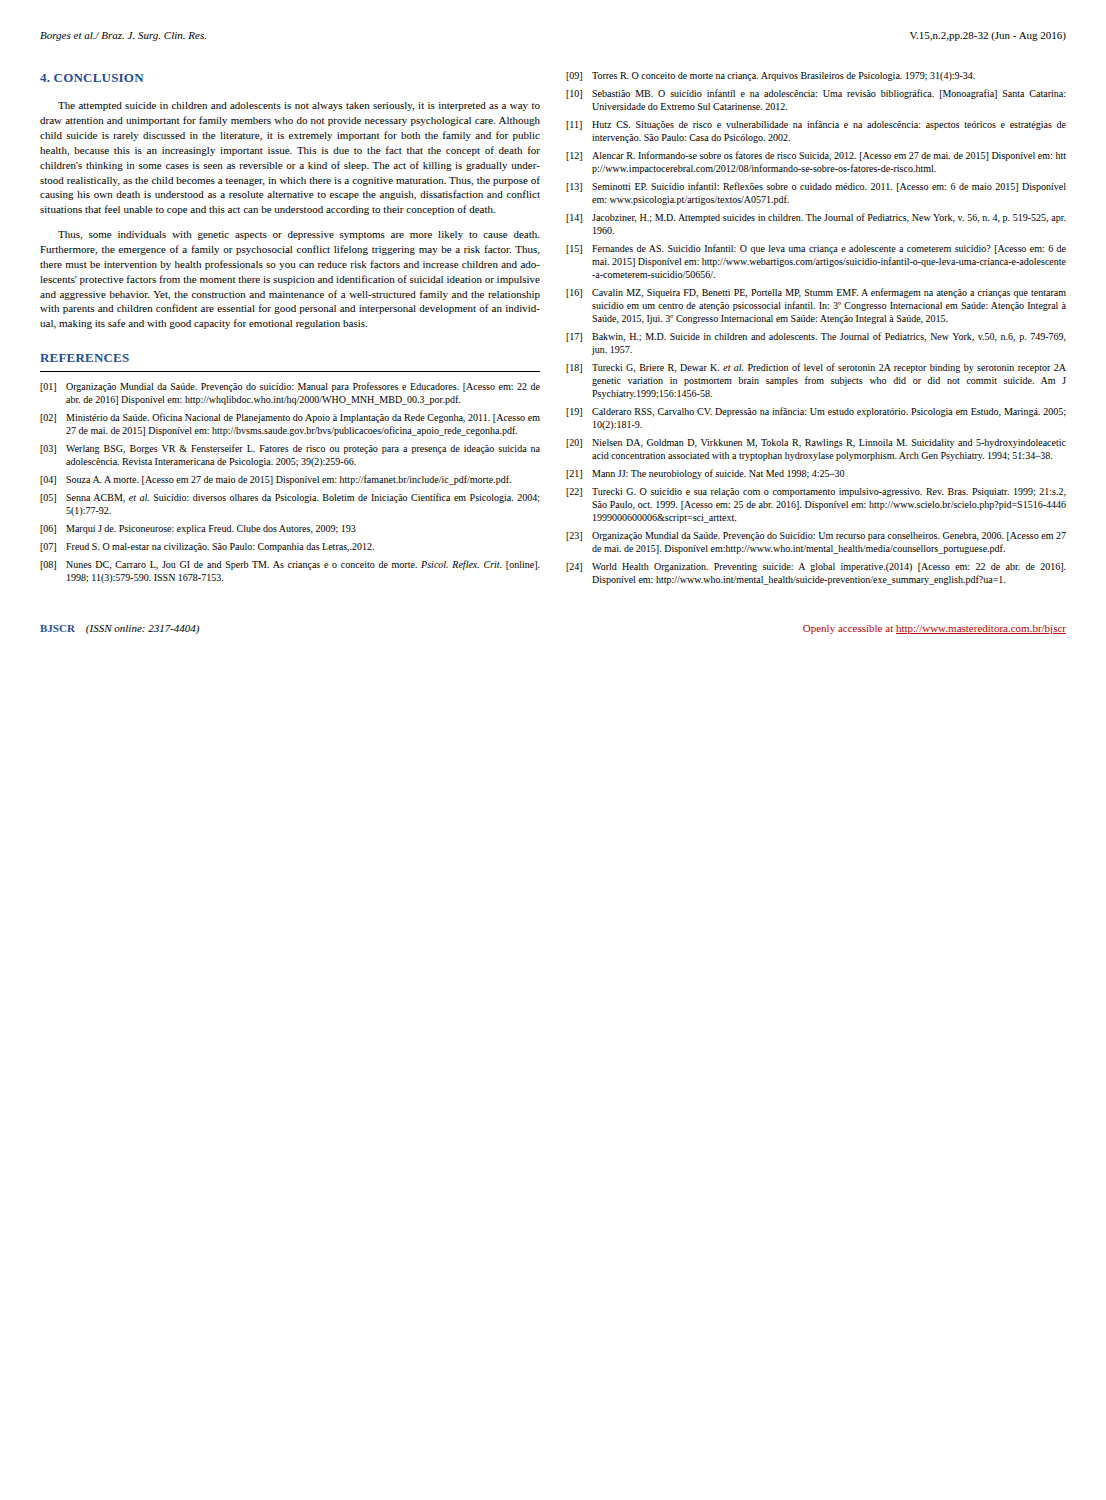Borges et al./ Braz. J. Surg. Clin. Res.
V.15,n.2,pp.28-32 (Jun - Aug 2016)
4. CONCLUSION
The attempted suicide in children and adolescents is not always taken seriously, it is interpreted as a way to draw attention and unimportant for family members who do not provide necessary psychological care. Although child suicide is rarely discussed in the literature, it is extremely important for both the family and for public health, because this is an increasingly important issue. This is due to the fact that the concept of death for children's thinking in some cases is seen as reversible or a kind of sleep. The act of killing is gradually understood realistically, as the child becomes a teenager, in which there is a cognitive maturation. Thus, the purpose of causing his own death is understood as a resolute alternative to escape the anguish, dissatisfaction and conflict situations that feel unable to cope and this act can be understood according to their conception of death.
Thus, some individuals with genetic aspects or depressive symptoms are more likely to cause death. Furthermore, the emergence of a family or psychosocial conflict lifelong triggering may be a risk factor. Thus, there must be intervention by health professionals so you can reduce risk factors and increase children and adolescents' protective factors from the moment there is suspicion and identification of suicidal ideation or impulsive and aggressive behavior. Yet, the construction and maintenance of a well-structured family and the relationship with parents and children confident are essential for good personal and interpersonal development of an individual, making its safe and with good capacity for emotional regulation basis.
REFERENCES
[01] Organização Mundial da Saúde. Prevenção do suicídio: Manual para Professores e Educadores. [Acesso em: 22 de abr. de 2016] Disponível em: http://whqlibdoc.who.int/hq/2000/WHO_MNH_MBD_00.3_por.pdf.
[02] Ministério da Saúde. Oficina Nacional de Planejamento do Apoio à Implantação da Rede Cegonha, 2011. [Acesso em 27 de mai. de 2015] Disponível em: http://bvsms.saude.gov.br/bvs/publicacoes/oficina_apoio_rede_cegonha.pdf.
[03] Werlang BSG, Borges VR & Fensterseifer L. Fatores de risco ou proteção para a presença de ideação suicida na adolescência. Revista Interamericana de Psicologia. 2005; 39(2):259-66.
[04] Souza A. A morte. [Acesso em 27 de maio de 2015] Disponível em: http://famanet.br/include/ic_pdf/morte.pdf.
[05] Senna ACBM, et al. Suicídio: diversos olhares da Psicologia. Boletim de Iniciação Científica em Psicologia. 2004; 5(1):77-92.
[06] Marqui J de. Psiconeurose: explica Freud. Clube dos Autores, 2009; 193
[07] Freud S. O mal-estar na civilização. São Paulo: Companhia das Letras,.2012.
[08] Nunes DC, Carraro L, Jou GI de and Sperb TM. As crianças e o conceito de morte. Psicol. Reflex. Crit. [online]. 1998; 11(3):579-590. ISSN 1678-7153.
[09] Torres R. O conceito de morte na criança. Arquivos Brasileiros de Psicologia. 1979; 31(4):9-34.
[10] Sebastião MB. O suicídio infantil e na adolescência: Uma revisão bibliográfica. [Monoagrafia] Santa Catarina: Universidade do Extremo Sul Catarinense. 2012.
[11] Hutz CS. Situações de risco e vulnerabilidade na infância e na adolescência: aspectos teóricos e estratégias de intervenção. São Paulo: Casa do Psicólogo. 2002.
[12] Alencar R. Informando-se sobre os fatores de risco Suicida, 2012. [Acesso em 27 de mai. de 2015] Disponível em: http://www.impactocerebral.com/2012/08/informando-se-sobre-os-fatores-de-risco.html.
[13] Seminotti EP. Suicídio infantil: Reflexões sobre o cuidado médico. 2011. [Acesso em: 6 de maio 2015] Disponível em: www.psicologia.pt/artigos/textos/A0571.pdf.
[14] Jacobziner, H.; M.D. Attempted suicides in children. The Journal of Pediatrics, New York, v. 56, n. 4, p. 519-525, apr. 1960.
[15] Fernandes de AS. Suicídio Infantil: O que leva uma criança e adolescente a cometerem suicídio? [Acesso em: 6 de mai. 2015] Disponível em: http://www.webartigos.com/artigos/suicidio-infantil-o-que-leva-uma-crianca-e-adolescente-a-cometerem-suicidio/50656/.
[16] Cavalin MZ, Siqueira FD, Benetti PE, Portella MP, Stumm EMF. A enfermagem na atenção a crianças que tentaram suicídio em um centro de atenção psicossocial infantil. In: 3º Congresso Internacional em Saúde: Atenção Integral à Saúde, 2015, Ijui. 3º Congresso Internacional em Saúde: Atenção Integral à Saúde, 2015.
[17] Bakwin, H.; M.D. Suicide in children and adolescents. The Journal of Pediatrics, New York, v.50, n.6, p. 749-769, jun. 1957.
[18] Turecki G, Briere R, Dewar K. et al. Prediction of level of serotonin 2A receptor binding by serotonin receptor 2A genetic variation in postmortem brain samples from subjects who did or did not commit suicide. Am J Psychiatry.1999;156:1456-58.
[19] Calderaro RSS, Carvalho CV. Depressão na infância: Um estudo exploratório. Psicologia em Estudo, Maringá. 2005; 10(2):181-9.
[20] Nielsen DA, Goldman D, Virkkunen M, Tokola R, Rawlings R, Linnoila M. Suicidality and 5-hydroxyindoleacetic acid concentration associated with a tryptophan hydroxylase polymorphism. Arch Gen Psychiatry. 1994; 51:34–38.
[21] Mann JJ: The neurobiology of suicide. Nat Med 1998; 4:25–30
[22] Turecki G. O suicídio e sua relação com o comportamento impulsivo-agressivo. Rev. Bras. Psiquiatr. 1999; 21:s.2, São Paulo, oct. 1999. [Acesso em: 25 de abr. 2016]. Disponível em: http://www.scielo.br/scielo.php?pid=S1516-44461999000600006&script=sci_arttext.
[23] Organização Mundial da Saúde. Prevenção do Suicídio: Um recurso para conselheiros. Genebra, 2006. [Acesso em 27 de mai. de 2015]. Disponível em:http://www.who.int/mental_health/media/counsellors_portuguese.pdf.
[24] World Health Organization. Preventing suicide: A global imperative.(2014) [Acesso em: 22 de abr. de 2016]. Disponível em: http://www.who.int/mental_health/suicide-prevention/exe_summary_english.pdf?ua=1.
BJSCR (ISSN online: 2317-4404)
Openly accessible at http://www.mastereditora.com.br/bjscr